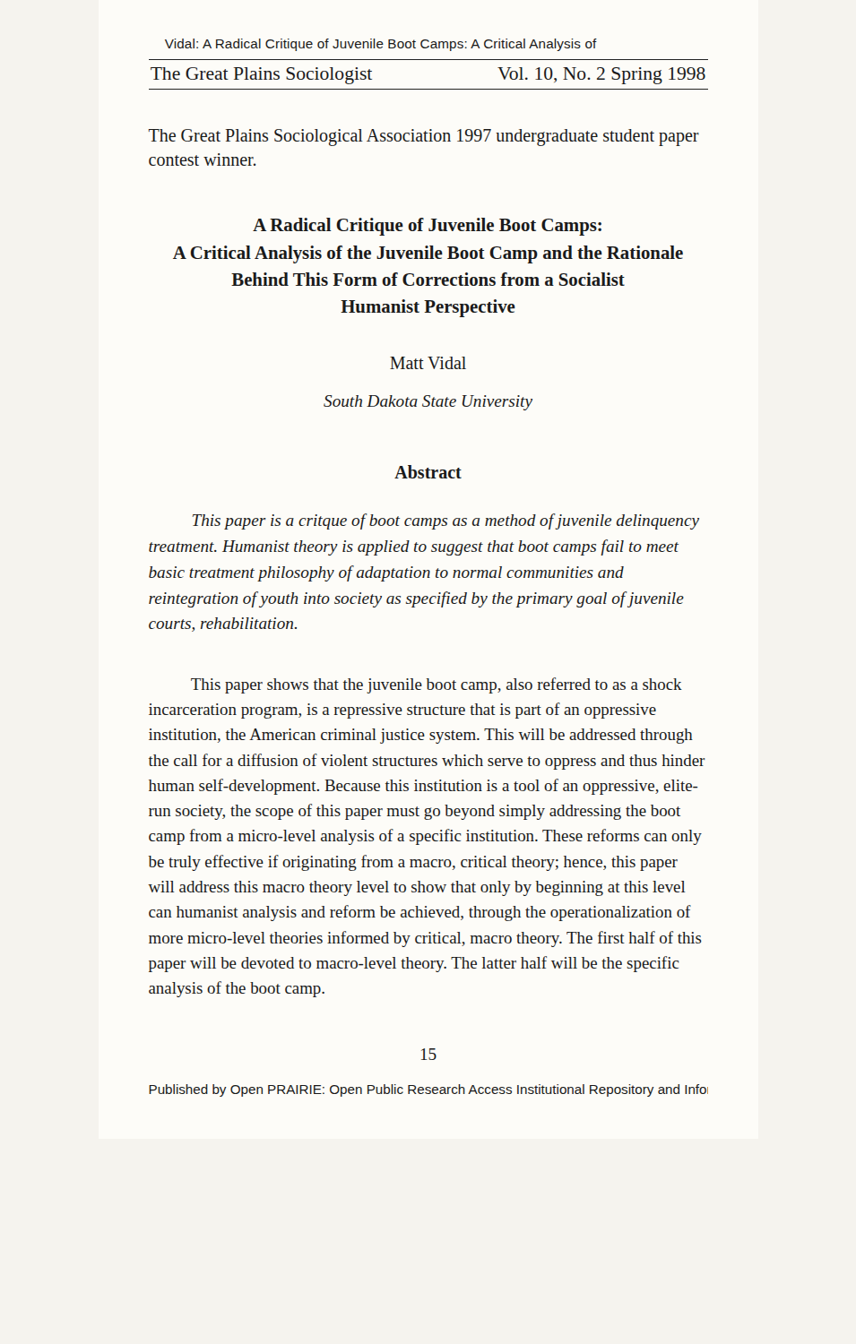Vidal: A Radical Critique of Juvenile Boot Camps: A Critical Analysis of
The Great Plains Sociologist Vol. 10, No. 2 Spring 1998
The Great Plains Sociological Association 1997 undergraduate student paper contest winner.
A Radical Critique of Juvenile Boot Camps:
A Critical Analysis of the Juvenile Boot Camp and the Rationale
Behind This Form of Corrections from a Socialist
Humanist Perspective
Matt Vidal
South Dakota State University
Abstract
This paper is a critque of boot camps as a method of juvenile delinquency treatment. Humanist theory is applied to suggest that boot camps fail to meet basic treatment philosophy of adaptation to normal communities and reintegration of youth into society as specified by the primary goal of juvenile courts, rehabilitation.
This paper shows that the juvenile boot camp, also referred to as a shock incarceration program, is a repressive structure that is part of an oppressive institution, the American criminal justice system. This will be addressed through the call for a diffusion of violent structures which serve to oppress and thus hinder human self-development. Because this institution is a tool of an oppressive, elite-run society, the scope of this paper must go beyond simply addressing the boot camp from a micro-level analysis of a specific institution. These reforms can only be truly effective if originating from a macro, critical theory; hence, this paper will address this macro theory level to show that only by beginning at this level can humanist analysis and reform be achieved, through the operationalization of more micro-level theories informed by critical, macro theory. The first half of this paper will be devoted to macro-level theory. The latter half will be the specific analysis of the boot camp.
15
Published by Open PRAIRIE: Open Public Research Access Institutional Repository and Inform